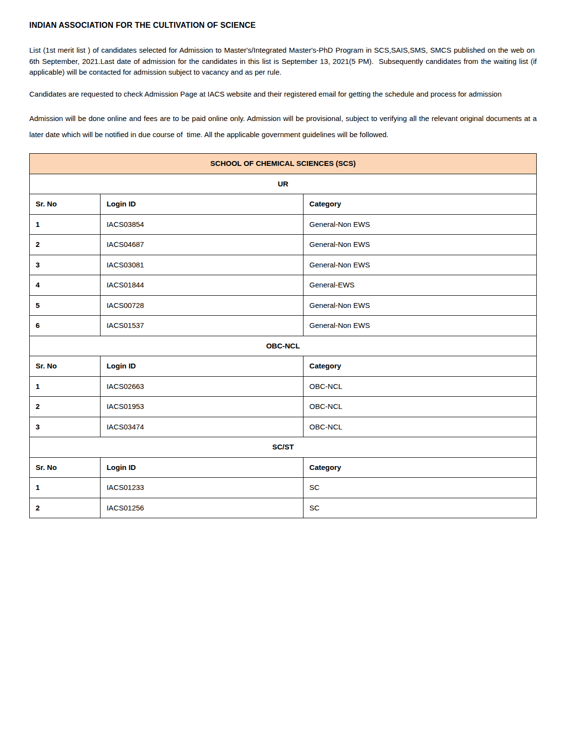INDIAN ASSOCIATION FOR THE CULTIVATION OF SCIENCE
List (1st merit list ) of candidates selected for Admission to Master's/Integrated Master's-PhD Program in SCS,SAIS,SMS, SMCS published on the web on 6th September, 2021.Last date of admission for the candidates in this list is September 13, 2021(5 PM). Subsequently candidates from the waiting list (if applicable) will be contacted for admission subject to vacancy and as per rule.
Candidates are requested to check Admission Page at IACS website and their registered email for getting the schedule and process for admission
Admission will be done online and fees are to be paid online only. Admission will be provisional, subject to verifying all the relevant original documents at a later date which will be notified in due course of time. All the applicable government guidelines will be followed.
| SCHOOL OF CHEMICAL SCIENCES (SCS) |
| --- |
| UR |
| Sr. No | Login ID | Category |
| 1 | IACS03854 | General-Non EWS |
| 2 | IACS04687 | General-Non EWS |
| 3 | IACS03081 | General-Non EWS |
| 4 | IACS01844 | General-EWS |
| 5 | IACS00728 | General-Non EWS |
| 6 | IACS01537 | General-Non EWS |
| OBC-NCL |
| Sr. No | Login ID | Category |
| 1 | IACS02663 | OBC-NCL |
| 2 | IACS01953 | OBC-NCL |
| 3 | IACS03474 | OBC-NCL |
| SC/ST |
| Sr. No | Login ID | Category |
| 1 | IACS01233 | SC |
| 2 | IACS01256 | SC |